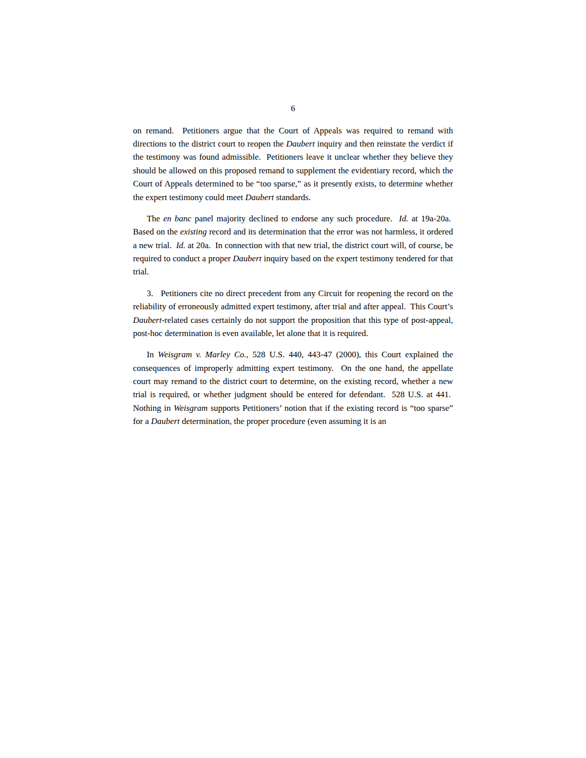6
on remand. Petitioners argue that the Court of Appeals was required to remand with directions to the district court to reopen the Daubert inquiry and then reinstate the verdict if the testimony was found admissible. Petitioners leave it unclear whether they believe they should be allowed on this proposed remand to supplement the evidentiary record, which the Court of Appeals determined to be “too sparse,” as it presently exists, to determine whether the expert testimony could meet Daubert standards.
The en banc panel majority declined to endorse any such procedure. Id. at 19a-20a. Based on the existing record and its determination that the error was not harmless, it ordered a new trial. Id. at 20a. In connection with that new trial, the district court will, of course, be required to conduct a proper Daubert inquiry based on the expert testimony tendered for that trial.
3. Petitioners cite no direct precedent from any Circuit for reopening the record on the reliability of erroneously admitted expert testimony, after trial and after appeal. This Court’s Daubert-related cases certainly do not support the proposition that this type of post-appeal, post-hoc determination is even available, let alone that it is required.
In Weisgram v. Marley Co., 528 U.S. 440, 443-47 (2000), this Court explained the consequences of improperly admitting expert testimony. On the one hand, the appellate court may remand to the district court to determine, on the existing record, whether a new trial is required, or whether judgment should be entered for defendant. 528 U.S. at 441. Nothing in Weisgram supports Petitioners’ notion that if the existing record is “too sparse” for a Daubert determination, the proper procedure (even assuming it is an